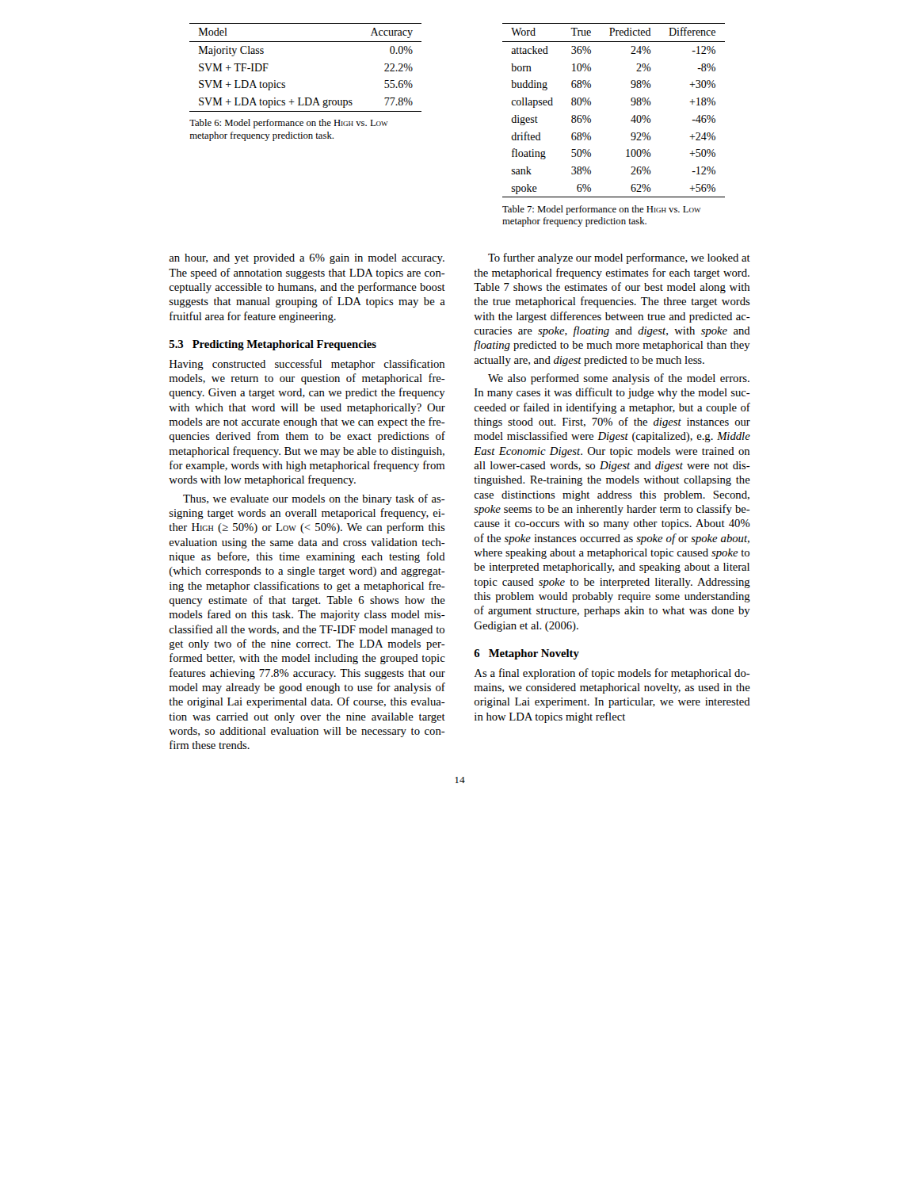Table 6: Model performance on the High vs. Low metaphor frequency prediction task.
| Model | Accuracy |
| --- | --- |
| Majority Class | 0.0% |
| SVM + TF-IDF | 22.2% |
| SVM + LDA topics | 55.6% |
| SVM + LDA topics + LDA groups | 77.8% |
Table 7: Model performance on the High vs. Low metaphor frequency prediction task.
| Word | True | Predicted | Difference |
| --- | --- | --- | --- |
| attacked | 36% | 24% | -12% |
| born | 10% | 2% | -8% |
| budding | 68% | 98% | +30% |
| collapsed | 80% | 98% | +18% |
| digest | 86% | 40% | -46% |
| drifted | 68% | 92% | +24% |
| floating | 50% | 100% | +50% |
| sank | 38% | 26% | -12% |
| spoke | 6% | 62% | +56% |
an hour, and yet provided a 6% gain in model accuracy. The speed of annotation suggests that LDA topics are conceptually accessible to humans, and the performance boost suggests that manual grouping of LDA topics may be a fruitful area for feature engineering.
5.3 Predicting Metaphorical Frequencies
Having constructed successful metaphor classification models, we return to our question of metaphorical frequency. Given a target word, can we predict the frequency with which that word will be used metaphorically? Our models are not accurate enough that we can expect the frequencies derived from them to be exact predictions of metaphorical frequency. But we may be able to distinguish, for example, words with high metaphorical frequency from words with low metaphorical frequency.
Thus, we evaluate our models on the binary task of assigning target words an overall metaporical frequency, either High (≥ 50%) or Low (< 50%). We can perform this evaluation using the same data and cross validation technique as before, this time examining each testing fold (which corresponds to a single target word) and aggregating the metaphor classifications to get a metaphorical frequency estimate of that target. Table 6 shows how the models fared on this task. The majority class model misclassified all the words, and the TF-IDF model managed to get only two of the nine correct. The LDA models performed better, with the model including the grouped topic features achieving 77.8% accuracy. This suggests that our model may already be good enough to use for analysis of the original Lai experimental data. Of course, this evaluation was carried out only over the nine available target words, so additional evaluation will be necessary to confirm these trends.
To further analyze our model performance, we looked at the metaphorical frequency estimates for each target word. Table 7 shows the estimates of our best model along with the true metaphorical frequencies. The three target words with the largest differences between true and predicted accuracies are spoke, floating and digest, with spoke and floating predicted to be much more metaphorical than they actually are, and digest predicted to be much less.
We also performed some analysis of the model errors. In many cases it was difficult to judge why the model succeeded or failed in identifying a metaphor, but a couple of things stood out. First, 70% of the digest instances our model misclassified were Digest (capitalized), e.g. Middle East Economic Digest. Our topic models were trained on all lower-cased words, so Digest and digest were not distinguished. Re-training the models without collapsing the case distinctions might address this problem. Second, spoke seems to be an inherently harder term to classify because it co-occurs with so many other topics. About 40% of the spoke instances occurred as spoke of or spoke about, where speaking about a metaphorical topic caused spoke to be interpreted metaphorically, and speaking about a literal topic caused spoke to be interpreted literally. Addressing this problem would probably require some understanding of argument structure, perhaps akin to what was done by Gedigian et al. (2006).
6 Metaphor Novelty
As a final exploration of topic models for metaphorical domains, we considered metaphorical novelty, as used in the original Lai experiment. In particular, we were interested in how LDA topics might reflect
14